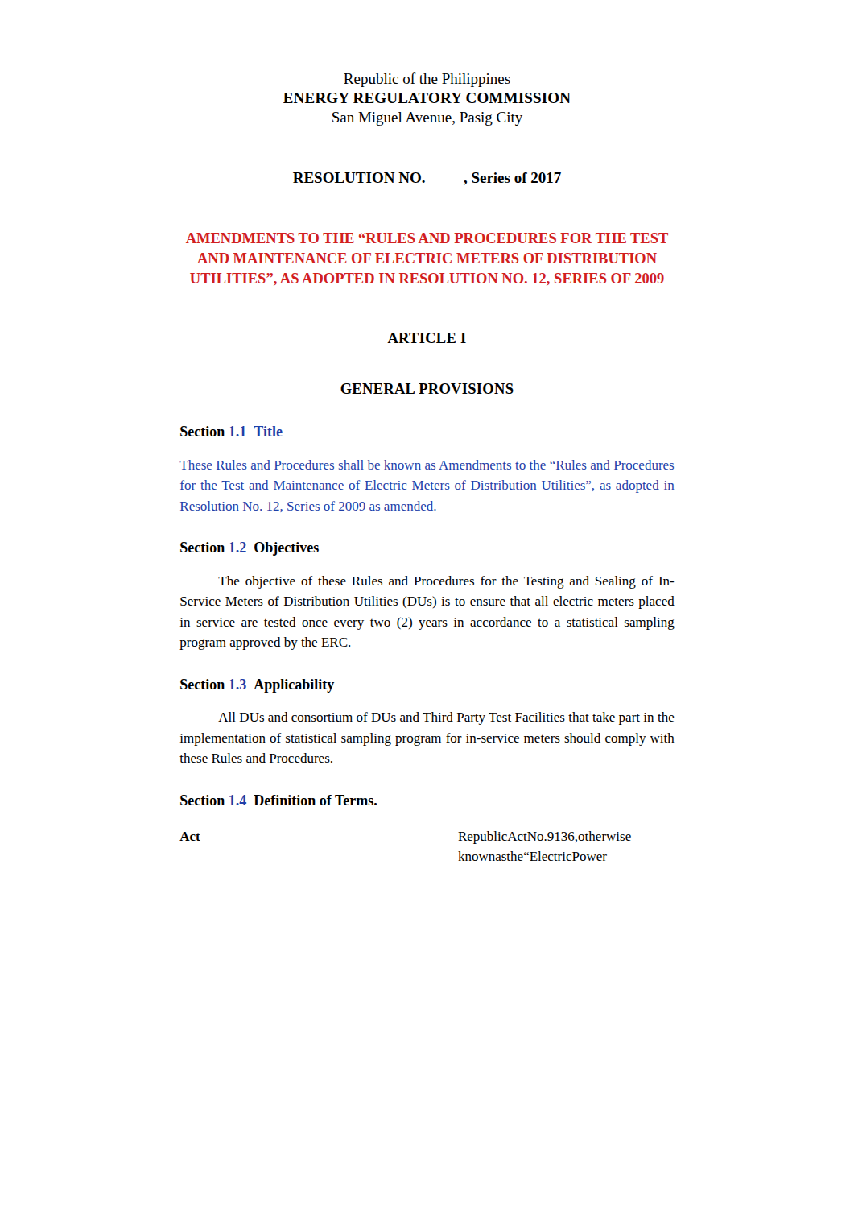Republic of the Philippines
ENERGY REGULATORY COMMISSION
San Miguel Avenue, Pasig City
RESOLUTION NO._____, Series of 2017
Amendments to the “Rules and Procedures for the Test and Maintenance of Electric Meters of Distribution Utilities”, as adopted in Resolution No. 12, Series of 2009
ARTICLE I
GENERAL PROVISIONS
Section 1.1 Title
These Rules and Procedures shall be known as Amendments to the “Rules and Procedures for the Test and Maintenance of Electric Meters of Distribution Utilities”, as adopted in Resolution No. 12, Series of 2009 as amended.
Section 1.2 Objectives
The objective of these Rules and Procedures for the Testing and Sealing of In-Service Meters of Distribution Utilities (DUs) is to ensure that all electric meters placed in service are tested once every two (2) years in accordance to a statistical sampling program approved by the ERC.
Section 1.3 Applicability
All DUs and consortium of DUs and Third Party Test Facilities that take part in the implementation of statistical sampling program for in-service meters should comply with these Rules and Procedures.
Section 1.4 Definition of Terms.
Act
Republic Act No. 9136, otherwise known as the“Electric Power